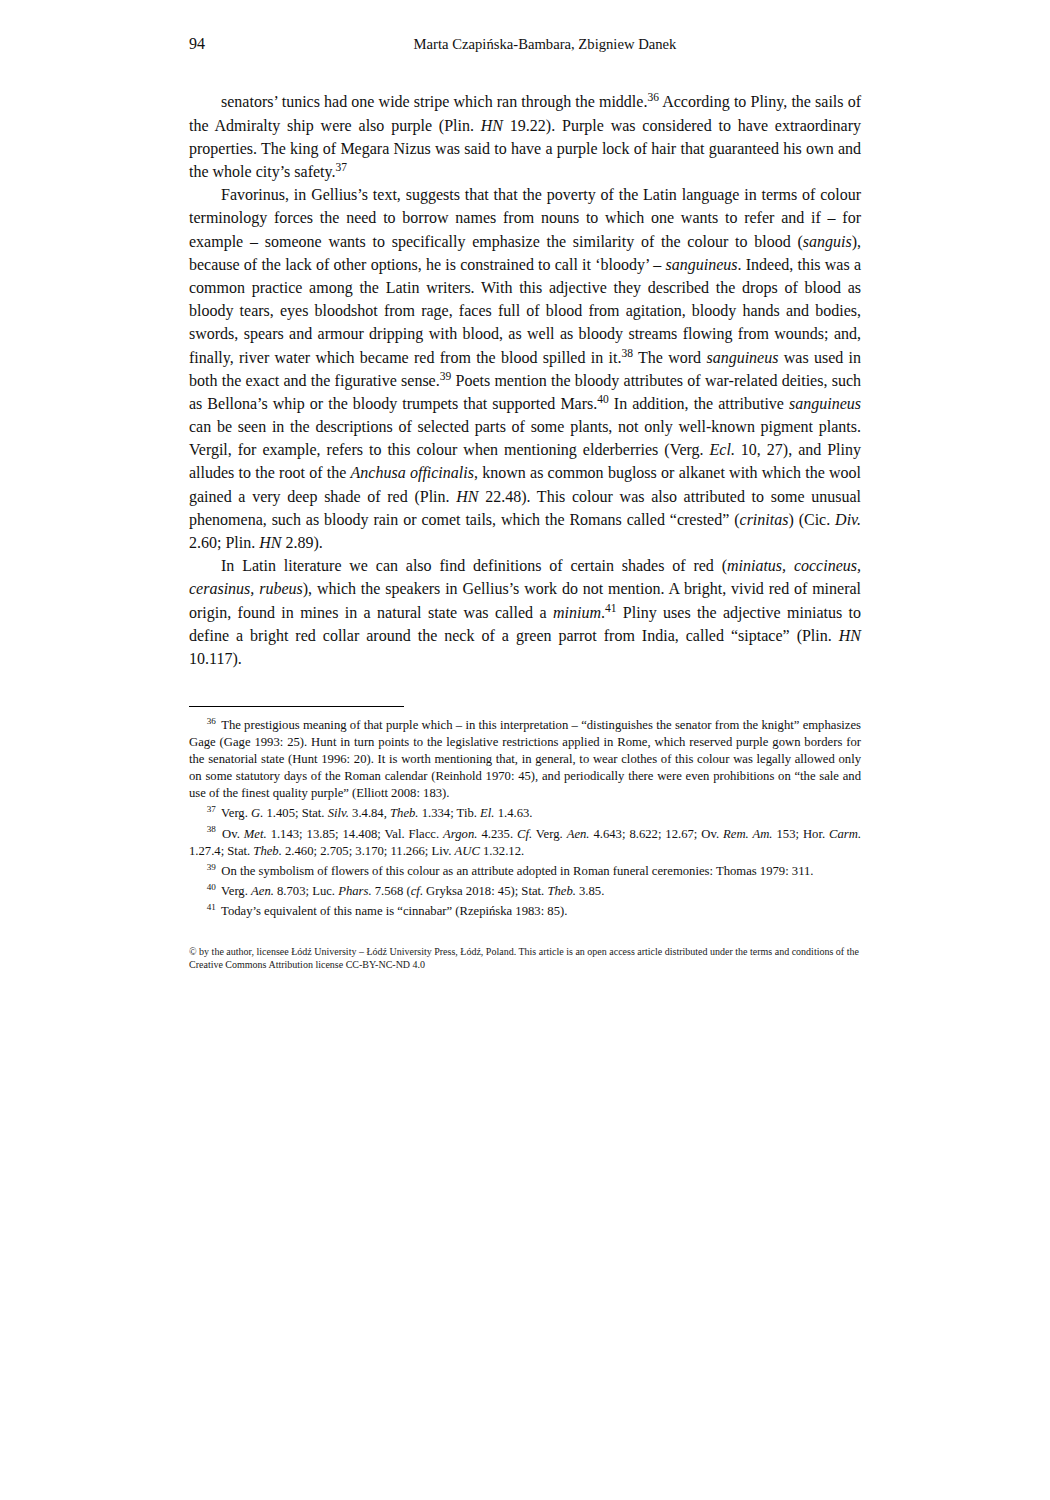94 Marta Czapińska-Bambara, Zbigniew Danek
senators’ tunics had one wide stripe which ran through the middle.36 According to Pliny, the sails of the Admiralty ship were also purple (Plin. HN 19.22). Purple was considered to have extraordinary properties. The king of Megara Nizus was said to have a purple lock of hair that guaranteed his own and the whole city’s safety.37
Favorinus, in Gellius’s text, suggests that that the poverty of the Latin language in terms of colour terminology forces the need to borrow names from nouns to which one wants to refer and if – for example – someone wants to specifically emphasize the similarity of the colour to blood (sanguis), because of the lack of other options, he is constrained to call it ‘bloody’ – sanguineus. Indeed, this was a common practice among the Latin writers. With this adjective they described the drops of blood as bloody tears, eyes bloodshot from rage, faces full of blood from agitation, bloody hands and bodies, swords, spears and armour dripping with blood, as well as bloody streams flowing from wounds; and, finally, river water which became red from the blood spilled in it.38 The word sanguineus was used in both the exact and the figurative sense.39 Poets mention the bloody attributes of war-related deities, such as Bellona’s whip or the bloody trumpets that supported Mars.40 In addition, the attributive sanguineus can be seen in the descriptions of selected parts of some plants, not only well-known pigment plants. Vergil, for example, refers to this colour when mentioning elderberries (Verg. Ecl. 10, 27), and Pliny alludes to the root of the Anchusa officinalis, known as common bugloss or alkanet with which the wool gained a very deep shade of red (Plin. HN 22.48). This colour was also attributed to some unusual phenomena, such as bloody rain or comet tails, which the Romans called “crested” (crinitas) (Cic. Div. 2.60; Plin. HN 2.89).
In Latin literature we can also find definitions of certain shades of red (miniatus, coccineus, cerasinus, rubeus), which the speakers in Gellius’s work do not mention. A bright, vivid red of mineral origin, found in mines in a natural state was called a minium.41 Pliny uses the adjective miniatus to define a bright red collar around the neck of a green parrot from India, called “siptace” (Plin. HN 10.117).
36 The prestigious meaning of that purple which – in this interpretation – “distinguishes the senator from the knight” emphasizes Gage (Gage 1993: 25). Hunt in turn points to the legislative restrictions applied in Rome, which reserved purple gown borders for the senatorial state (Hunt 1996: 20). It is worth mentioning that, in general, to wear clothes of this colour was legally allowed only on some statutory days of the Roman calendar (Reinhold 1970: 45), and periodically there were even prohibitions on “the sale and use of the finest quality purple” (Elliott 2008: 183).
37 Verg. G. 1.405; Stat. Silv. 3.4.84, Theb. 1.334; Tib. El. 1.4.63.
38 Ov. Met. 1.143; 13.85; 14.408; Val. Flacc. Argon. 4.235. Cf. Verg. Aen. 4.643; 8.622; 12.67; Ov. Rem. Am. 153; Hor. Carm. 1.27.4; Stat. Theb. 2.460; 2.705; 3.170; 11.266; Liv. AUC 1.32.12.
39 On the symbolism of flowers of this colour as an attribute adopted in Roman funeral ceremonies: Thomas 1979: 311.
40 Verg. Aen. 8.703; Luc. Phars. 7.568 (cf. Gryksa 2018: 45); Stat. Theb. 3.85.
41 Today’s equivalent of this name is “cinnabar” (Rzepińska 1983: 85).
© by the author, licensee Łódź University – Łódź University Press, Łódź, Poland. This article is an open access article distributed under the terms and conditions of the Creative Commons Attribution license CC-BY-NC-ND 4.0